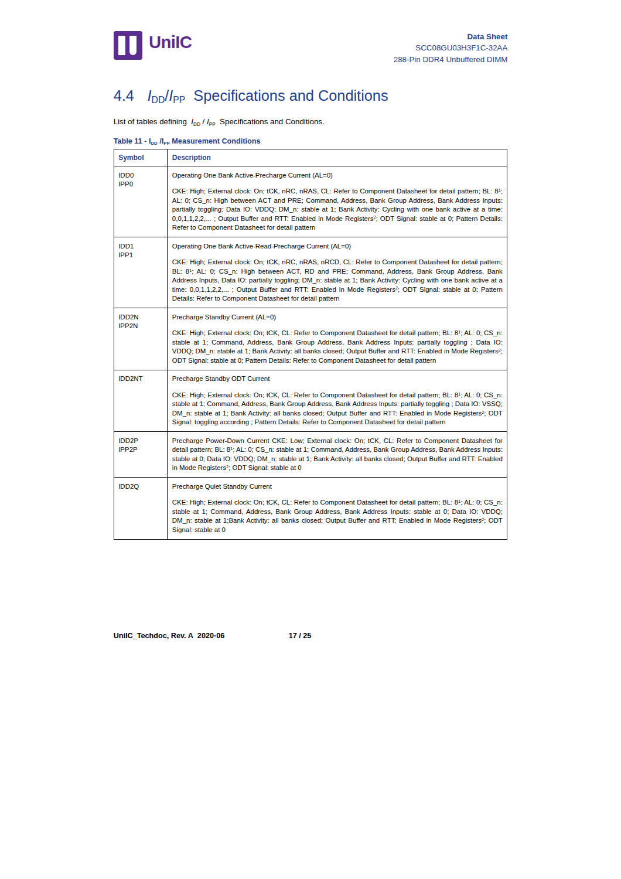Uni IC
Data Sheet
SCC08GU03H3F1C-32AA
288-Pin DDR4 Unbuffered DIMM
4.4 IDD/IPP Specifications and Conditions
List of tables defining IDD / IPP Specifications and Conditions.
Table 11 - IDD /IPP Measurement Conditions
| Symbol | Description |
| --- | --- |
| IDD0 IPP0 | Operating One Bank Active-Precharge Current (AL=0) CKE: High; External clock: On; tCK, nRC, nRAS, CL: Refer to Component Datasheet for detail pattern; BL: 8 1 ; AL: 0; CS_n: High between ACT and PRE; Command, Address, Bank Group Address, Bank Address Inputs: partially toggling; Data IO: VDDQ; DM_n: stable at 1; Bank Activity: Cycling with one bank active at a time: 0,0,1,1,2,2,... ; Output Buffer and RTT: Enabled in Mode Registers 2 ; ODT Signal: stable at 0; Pattern Details: Refer to Component Datasheet for detail pattern |
| IDD1 IPP1 | Operating One Bank Active-Read-Precharge Current (AL=0) CKE: High; External clock: On; tCK, nRC, nRAS, nRCD, CL: Refer to Component Datasheet for detail pattern; BL: 8 1 ; AL: 0; CS_n: High between ACT, RD and PRE; Command, Address, Bank Group Address, Bank Address Inputs, Data IO: partially toggling; DM_n: stable at 1; Bank Activity: Cycling with one bank active at a time: 0,0,1,1,2,2,... ; Output Buffer and RTT: Enabled in Mode Registers 2 ; ODT Signal: stable at 0; Pattern Details: Refer to Component Datasheet for detail pattern |
| IDD2N IPP2N | Precharge Standby Current (AL=0) CKE: High; External clock: On; tCK, CL: Refer to Component Datasheet for detail pattern; BL: 8 1 ; AL: 0; CS_n: stable at 1; Command, Address, Bank Group Address, Bank Address Inputs: partially toggling ; Data IO: VDDQ; DM_n: stable at 1; Bank Activity: all banks closed; Output Buffer and RTT: Enabled in Mode Registers 2 ; ODT Signal: stable at 0; Pattern Details: Refer to Component Datasheet for detail pattern |
| IDD2NT | Precharge Standby ODT Current CKE: High; External clock: On; tCK, CL: Refer to Component Datasheet for detail pattern; BL: 8 1 ; AL: 0; CS_n: stable at 1; Command, Address, Bank Group Address, Bank Address Inputs: partially toggling ; Data IO: VSSQ; DM_n: stable at 1; Bank Activity: all banks closed; Output Buffer and RTT: Enabled in Mode Registers 2 ; ODT Signal: toggling according ; Pattern Details: Refer to Component Datasheet for detail pattern |
| IDD2P IPP2P | Precharge Power-Down Current CKE: Low; External clock: On; tCK, CL: Refer to Component Datasheet for detail pattern; BL: 8 1 ; AL: 0; CS_n: stable at 1; Command, Address, Bank Group Address, Bank Address Inputs: stable at 0; Data IO: VDDQ; DM_n: stable at 1; Bank Activity: all banks closed; Output Buffer and RTT: Enabled in Mode Registers 2 ; ODT Signal: stable at 0 |
| IDD2Q | Precharge Quiet Standby Current CKE: High; External clock: On; tCK, CL: Refer to Component Datasheet for detail pattern; BL: 8 1 ; AL: 0; CS_n: stable at 1; Command, Address, Bank Group Address, Bank Address Inputs: stable at 0; Data IO: VDDQ; DM_n: stable at 1;Bank Activity: all banks closed; Output Buffer and RTT: Enabled in Mode Registers 2 ; ODT Signal: stable at 0 |
UniIC_Techdoc, Rev. A 2020-06 17 / 25